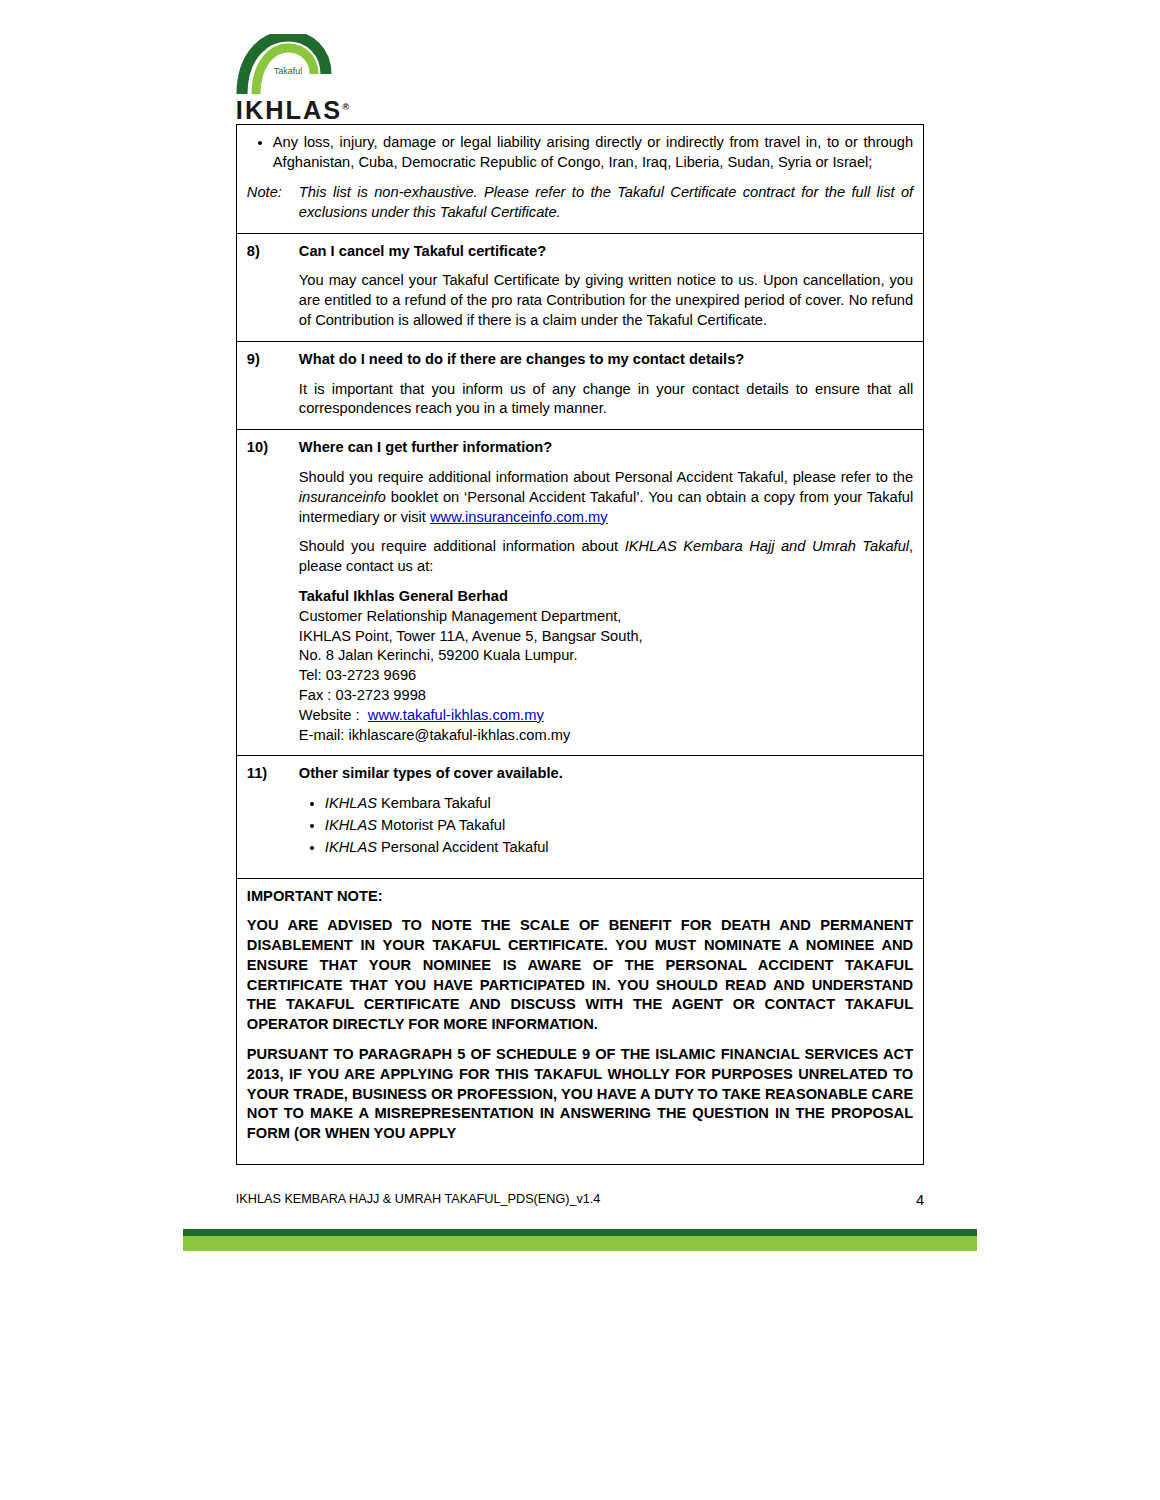Takaful
IKHLAS®
| Any loss, injury, damage or legal liability arising directly or indirectly from travel in, to or through Afghanistan, Cuba, Democratic Republic of Congo, Iran, Iraq, Liberia, Sudan, Syria or Israel; Note: This list is non-exhaustive. Please refer to the Takaful Certificate contract for the full list of exclusions under this Takaful Certificate. |
| 8) | Can I cancel my Takaful certificate? You may cancel your Takaful Certificate by giving written notice to us. Upon cancellation, you are entitled to a refund of the pro rata Contribution for the unexpired period of cover. No refund of Contribution is allowed if there is a claim under the Takaful Certificate. |
| 9) | What do I need to do if there are changes to my contact details? It is important that you inform us of any change in your contact details to ensure that all correspondences reach you in a timely manner. |
| 10) | Where can I get further information? Should you require additional information about Personal Accident Takaful, please refer to the insuranceinfo booklet on ‘Personal Accident Takaful’. You can obtain a copy from your Takaful intermediary or visit www.insuranceinfo.com.my Should you require additional information about IKHLAS Kembara Hajj and Umrah Takaful , please contact us at: Takaful Ikhlas General Berhad Customer Relationship Management Department, IKHLAS Point, Tower 11A, Avenue 5, Bangsar South, No. 8 Jalan Kerinchi, 59200 Kuala Lumpur. Tel: 03-2723 9696 Fax : 03-2723 9998 Website : www.takaful-ikhlas.com.my E-mail: ikhlascare@takaful-ikhlas.com.my |
| 11) | Other similar types of cover available. IKHLAS Kembara Takaful IKHLAS Motorist PA Takaful IKHLAS Personal Accident Takaful |
| IMPORTANT NOTE: YOU ARE ADVISED TO NOTE THE SCALE OF BENEFIT FOR DEATH AND PERMANENT DISABLEMENT IN YOUR TAKAFUL CERTIFICATE. YOU MUST NOMINATE A NOMINEE AND ENSURE THAT YOUR NOMINEE IS AWARE OF THE PERSONAL ACCIDENT TAKAFUL CERTIFICATE THAT YOU HAVE PARTICIPATED IN. YOU SHOULD READ AND UNDERSTAND THE TAKAFUL CERTIFICATE AND DISCUSS WITH THE AGENT OR CONTACT TAKAFUL OPERATOR DIRECTLY FOR MORE INFORMATION. PURSUANT TO PARAGRAPH 5 OF SCHEDULE 9 OF THE ISLAMIC FINANCIAL SERVICES ACT 2013, IF YOU ARE APPLYING FOR THIS TAKAFUL WHOLLY FOR PURPOSES UNRELATED TO YOUR TRADE, BUSINESS OR PROFESSION, YOU HAVE A DUTY TO TAKE REASONABLE CARE NOT TO MAKE A MISREPRESENTATION IN ANSWERING THE QUESTION IN THE PROPOSAL FORM (OR WHEN YOU APPLY |
IKHLAS KEMBARA HAJJ & UMRAH TAKAFUL_PDS(ENG)_v1.4
4